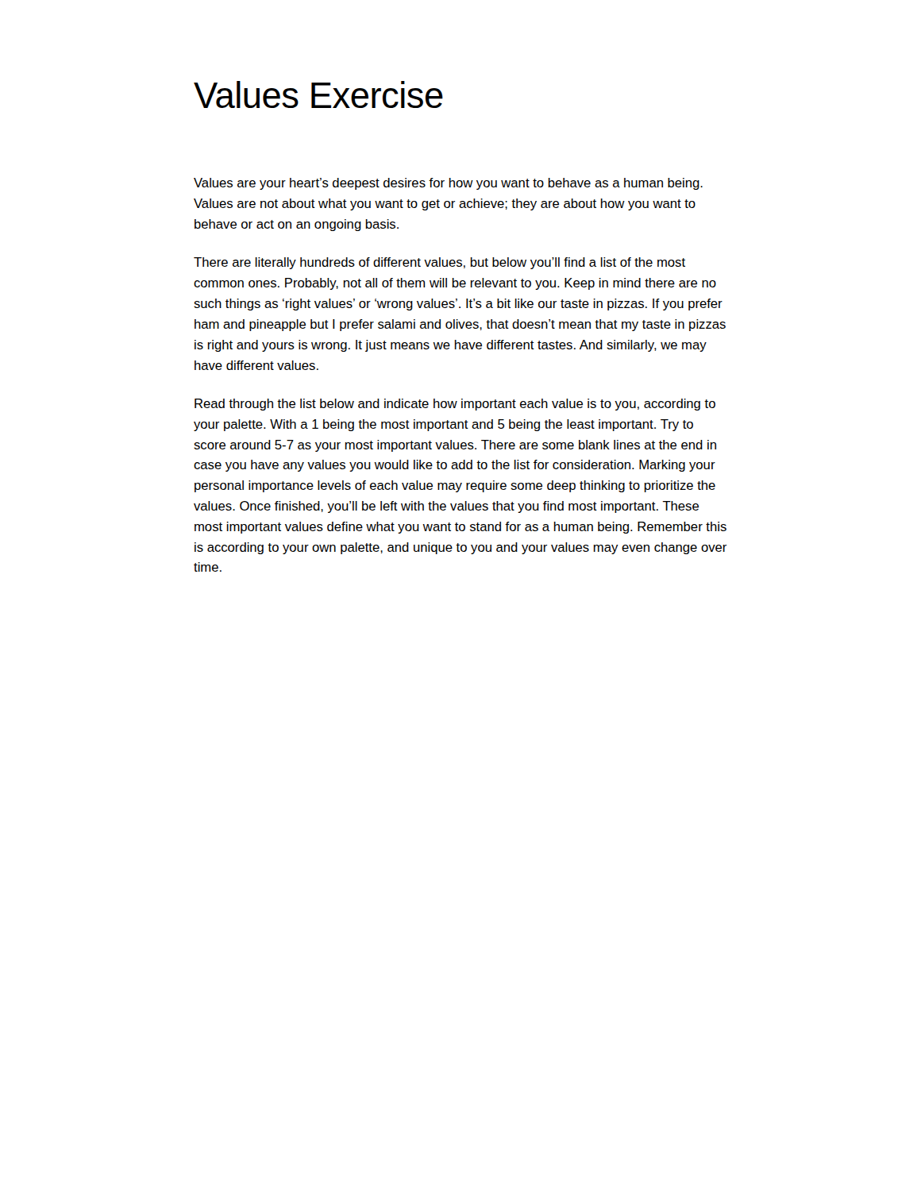Values Exercise
Values are your heart’s deepest desires for how you want to behave as a human being. Values are not about what you want to get or achieve; they are about how you want to behave or act on an ongoing basis.
There are literally hundreds of different values, but below you’ll find a list of the most common ones. Probably, not all of them will be relevant to you. Keep in mind there are no such things as ‘right values’ or ‘wrong values’. It’s a bit like our taste in pizzas. If you prefer ham and pineapple but I prefer salami and olives, that doesn’t mean that my taste in pizzas is right and yours is wrong. It just means we have different tastes. And similarly, we may have different values.
Read through the list below and indicate how important each value is to you, according to your palette. With a 1 being the most important and 5 being the least important. Try to score around 5-7 as your most important values. There are some blank lines at the end in case you have any values you would like to add to the list for consideration. Marking your personal importance levels of each value may require some deep thinking to prioritize the values. Once finished, you’ll be left with the values that you find most important. These most important values define what you want to stand for as a human being. Remember this is according to your own palette, and unique to you and your values may even change over time.